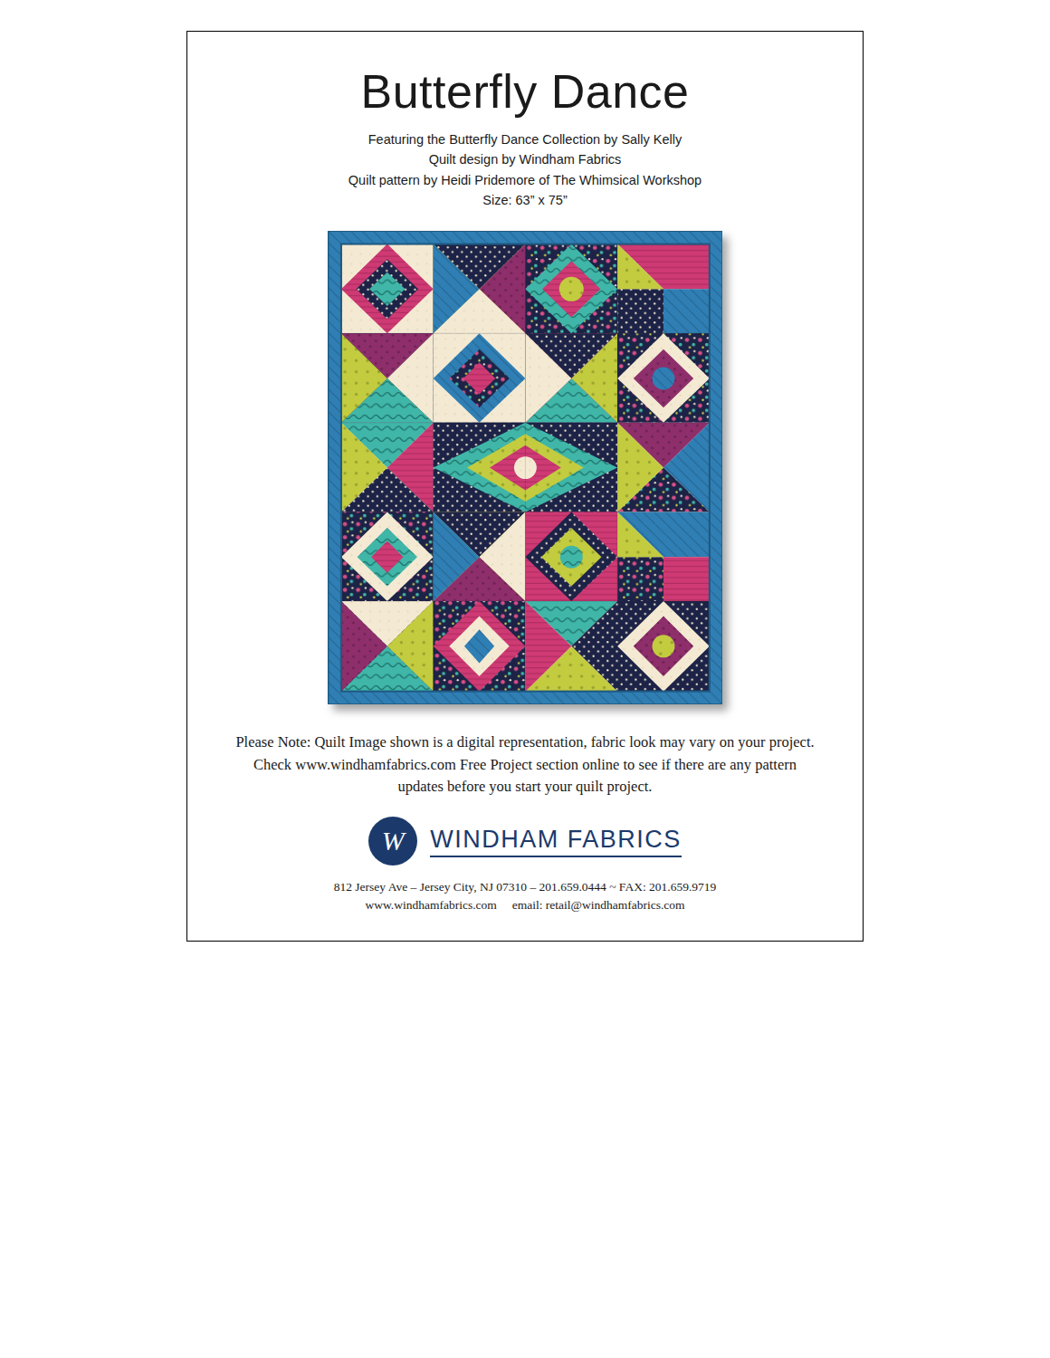Butterfly Dance
Featuring the Butterfly Dance Collection by Sally Kelly Quilt design by Windham Fabrics Quilt pattern by Heidi Pridemore of The Whimsical Workshop Size: 63” x 75”
Please Note: Quilt Image shown is a digital representation, fabric look may vary on your project. Check www.windhamfabrics.com Free Project section online to see if there are any pattern updates before you start your quilt project.
W
WINDHAM FABRICS
812 Jersey Ave – Jersey City, NJ 07310 – 201.659.0444 ~ FAX: 201.659.9719
www.windhamfabrics.com email: retail@windhamfabrics.com